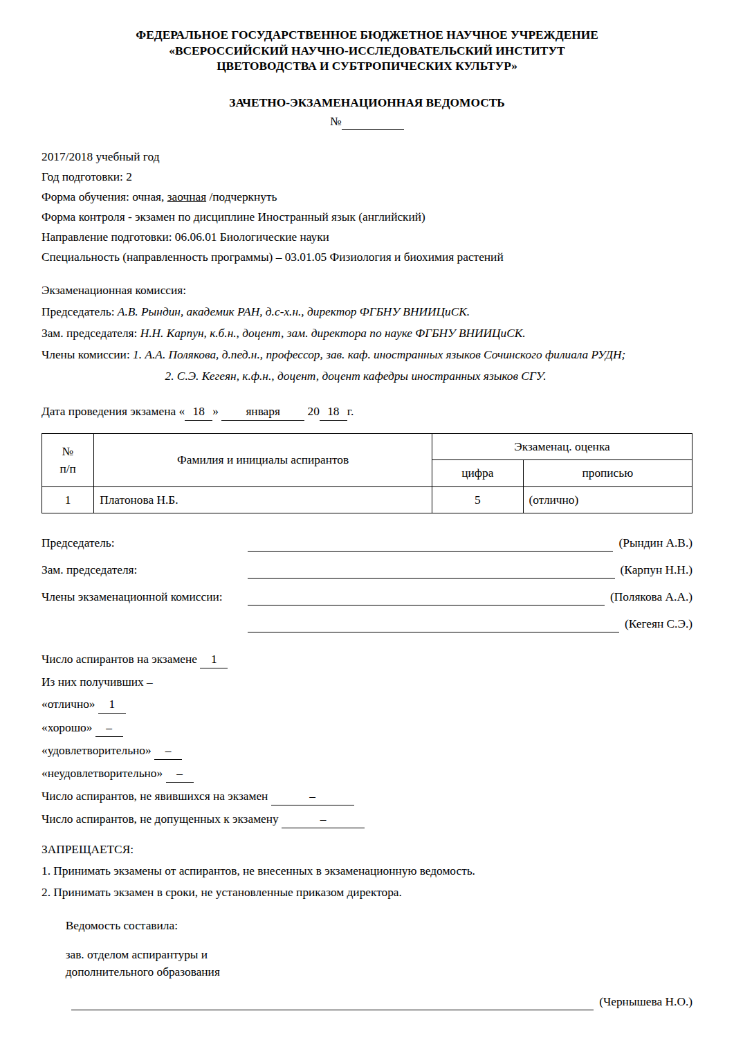Федеральное государственное бюджетное научное учреждение
«Всероссийский научно-исследовательский институт
цветоводства и субтропических культур»
Зачетно-экзаменационная ведомость
№
2017/2018 учебный год
Год подготовки: 2
Форма обучения: очная, заочная /подчеркнуть
Форма контроля - экзамен по дисциплине Иностранный язык (английский)
Направление подготовки: 06.06.01 Биологические науки
Специальность (направленность программы) – 03.01.05 Физиология и биохимия растений
Экзаменационная комиссия:
Председатель: А.В. Рындин, академик РАН, д.с-х.н., директор ФГБНУ ВНИИЦиСК.
Зам. председателя: Н.Н. Карпун, к.б.н., доцент, зам. директора по науке ФГБНУ ВНИИЦиСК.
Члены комиссии: 1. А.А. Полякова, д.пед.н., профессор, зав. каф. иностранных языков Сочинского филиала РУДН;
2. С.Э. Кегеян, к.ф.н., доцент, доцент кафедры иностранных языков СГУ.
Дата проведения экзамена «18» января 2018г.
| № п/п | Фамилия и инициалы аспирантов | Экзаменац. оценка |
| --- | --- | --- |
| цифра | прописью |
| 1 | Платонова Н.Б. | 5 | (отлично) |
Председатель:
(Рындин А.В.)
Зам. председателя:
(Карпун Н.Н.)
Члены экзаменационной комиссии:
(Полякова А.А.)
Члены экзаменационной комиссии:
(Кегеян С.Э.)
Число аспирантов на экзамене 1
Из них получивших –
«отлично» 1
«хорошо» –
«удовлетворительно» –
«неудовлетворительно» –
Число аспирантов, не явившихся на экзамен –
Число аспирантов, не допущенных к экзамену –
ЗАПРЕЩАЕТСЯ:
1. Принимать экзамены от аспирантов, не внесенных в экзаменационную ведомость.
2. Принимать экзамен в сроки, не установленные приказом директора.
Ведомость составила:
зав. отделом аспирантуры и
дополнительного образования
(Чернышева Н.О.)